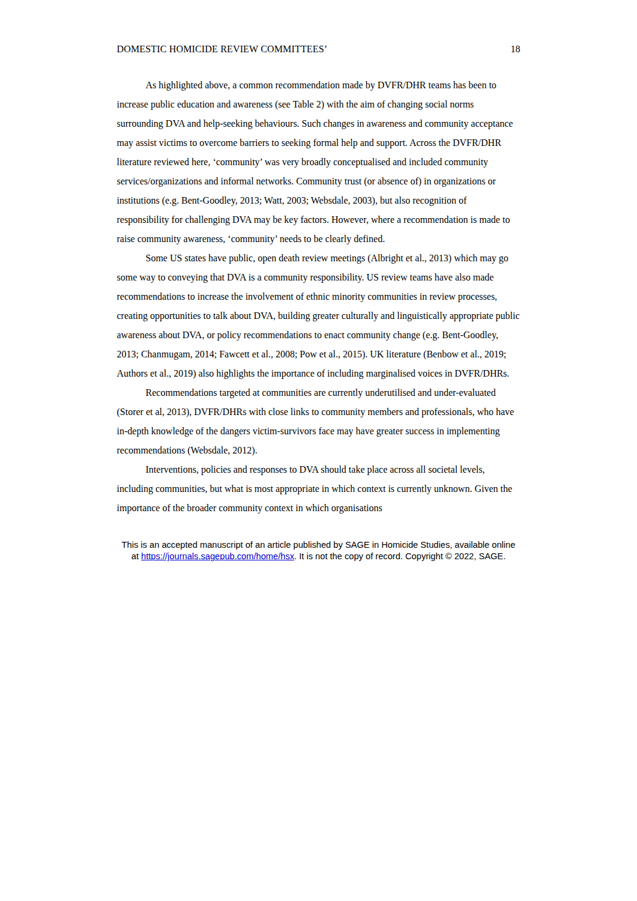Domestic Homicide Review Committees’ 18
As highlighted above, a common recommendation made by DVFR/DHR teams has been to increase public education and awareness (see Table 2) with the aim of changing social norms surrounding DVA and help-seeking behaviours. Such changes in awareness and community acceptance may assist victims to overcome barriers to seeking formal help and support. Across the DVFR/DHR literature reviewed here, ‘community’ was very broadly conceptualised and included community services/organizations and informal networks. Community trust (or absence of) in organizations or institutions (e.g. Bent-Goodley, 2013; Watt, 2003; Websdale, 2003), but also recognition of responsibility for challenging DVA may be key factors. However, where a recommendation is made to raise community awareness, ‘community’ needs to be clearly defined.
Some US states have public, open death review meetings (Albright et al., 2013) which may go some way to conveying that DVA is a community responsibility. US review teams have also made recommendations to increase the involvement of ethnic minority communities in review processes, creating opportunities to talk about DVA, building greater culturally and linguistically appropriate public awareness about DVA, or policy recommendations to enact community change (e.g. Bent-Goodley, 2013; Chanmugam, 2014; Fawcett et al., 2008; Pow et al., 2015). UK literature (Benbow et al., 2019; Authors et al., 2019) also highlights the importance of including marginalised voices in DVFR/DHRs.
Recommendations targeted at communities are currently underutilised and under-evaluated (Storer et al, 2013), DVFR/DHRs with close links to community members and professionals, who have in-depth knowledge of the dangers victim-survivors face may have greater success in implementing recommendations (Websdale, 2012).
Interventions, policies and responses to DVA should take place across all societal levels, including communities, but what is most appropriate in which context is currently unknown. Given the importance of the broader community context in which organisations
This is an accepted manuscript of an article published by SAGE in Homicide Studies, available online at https://journals.sagepub.com/home/hsx. It is not the copy of record. Copyright © 2022, SAGE.